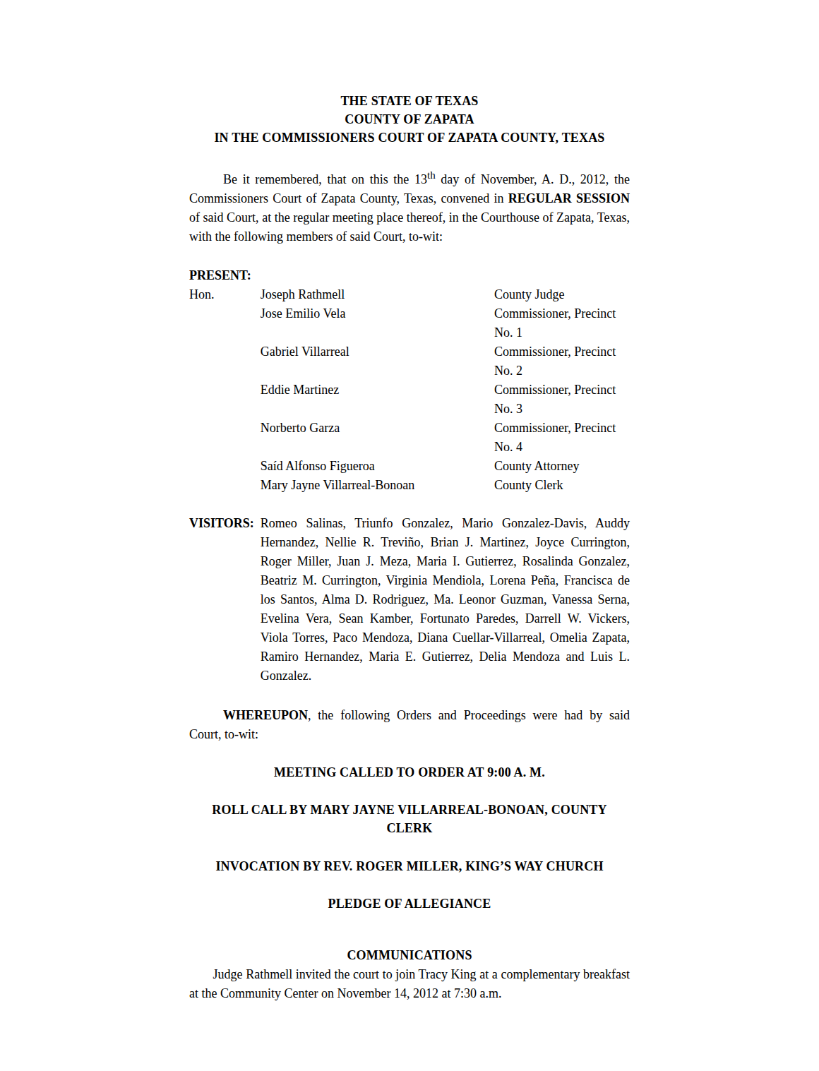The State of Texas
County of Zapata
In the Commissioners Court of Zapata County, Texas
Be it remembered, that on this the 13th day of November, A. D., 2012, the Commissioners Court of Zapata County, Texas, convened in REGULAR SESSION of said Court, at the regular meeting place thereof, in the Courthouse of Zapata, Texas, with the following members of said Court, to-wit:
Present:
| Hon. | Joseph Rathmell | County Judge |
| | Jose Emilio Vela | Commissioner, Precinct No. 1 |
| | Gabriel Villarreal | Commissioner, Precinct No. 2 |
| | Eddie Martinez | Commissioner, Precinct No. 3 |
| | Norberto Garza | Commissioner, Precinct No. 4 |
| | Saíd Alfonso Figueroa | County Attorney |
| | Mary Jayne Villarreal-Bonoan | County Clerk |
| Visitors: | Romeo Salinas, Triunfo Gonzalez, Mario Gonzalez-Davis, Auddy Hernandez, Nellie R. Treviño, Brian J. Martinez, Joyce Currington, Roger Miller, Juan J. Meza, Maria I. Gutierrez, Rosalinda Gonzalez, Beatriz M. Currington, Virginia Mendiola, Lorena Peña, Francisca de los Santos, Alma D. Rodriguez, Ma. Leonor Guzman, Vanessa Serna, Evelina Vera, Sean Kamber, Fortunato Paredes, Darrell W. Vickers, Viola Torres, Paco Mendoza, Diana Cuellar-Villarreal, Omelia Zapata, Ramiro Hernandez, Maria E. Gutierrez, Delia Mendoza and Luis L. Gonzalez. |
WHEREUPON, the following Orders and Proceedings were had by said Court, to-wit:
Meeting called to order at 9:00 a. m.
Roll call by Mary Jayne Villarreal-Bonoan, County Clerk
Invocation by Rev. Roger Miller, King’s Way Church
Pledge of Allegiance
Communications
Judge Rathmell invited the court to join Tracy King at a complementary breakfast at the Community Center on November 14, 2012 at 7:30 a.m.